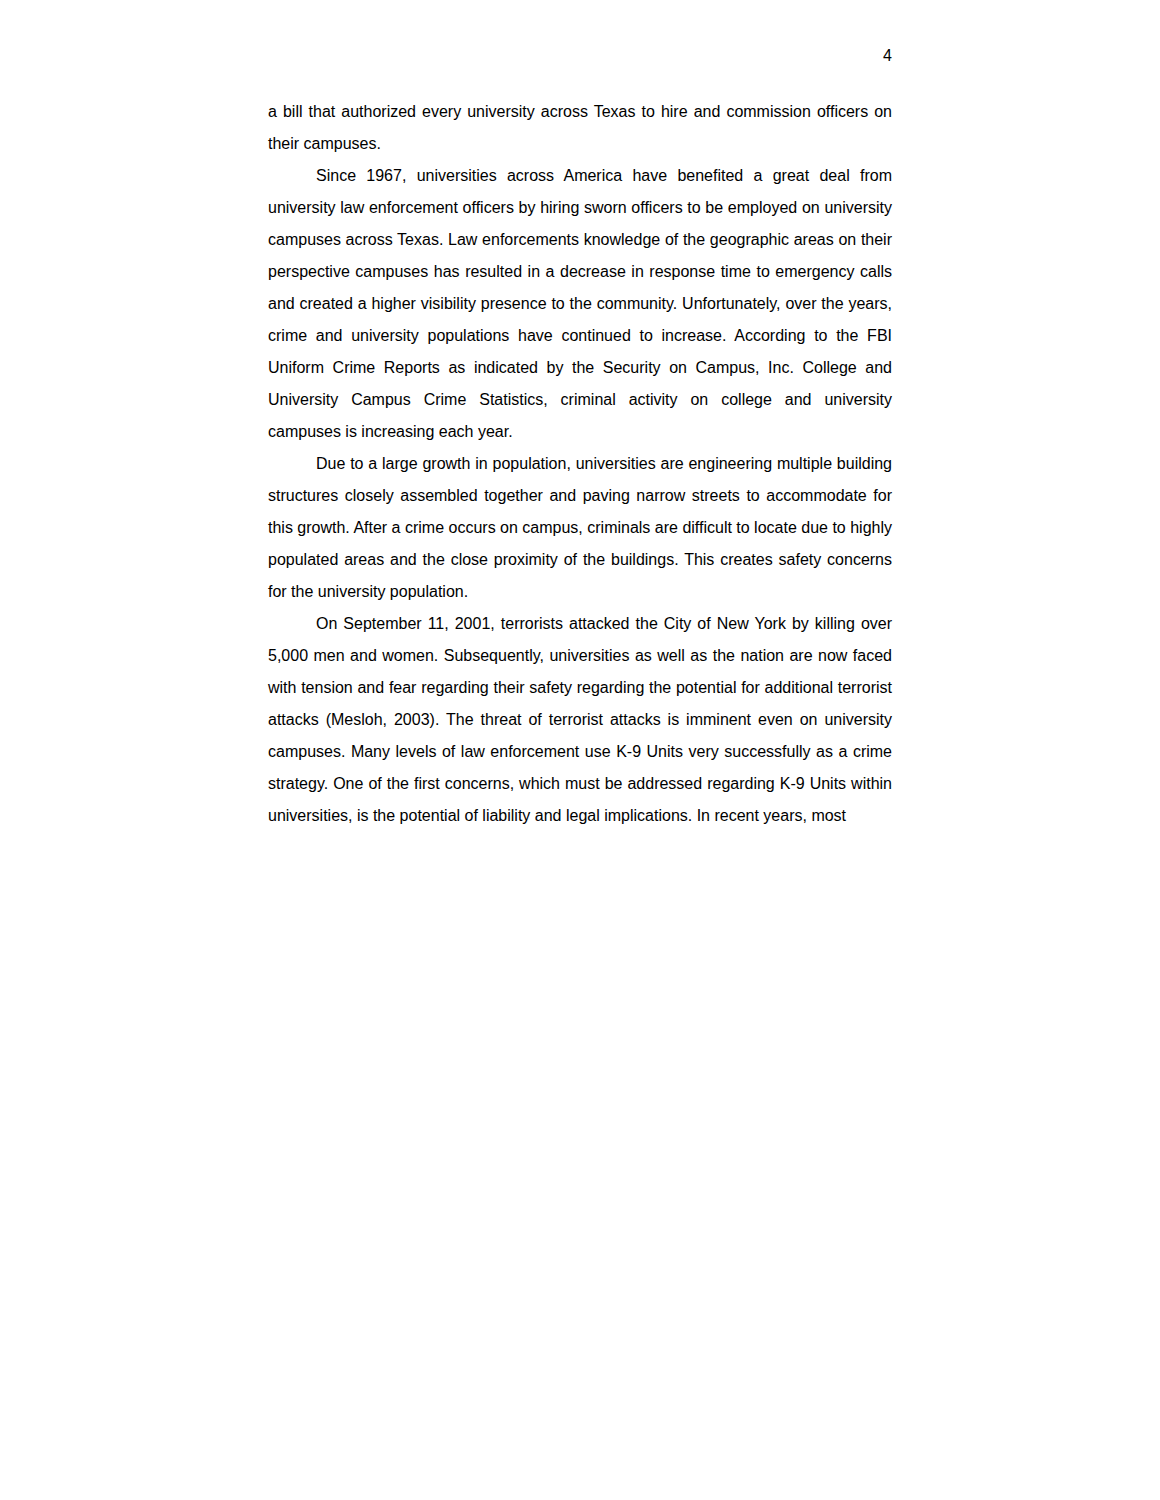4
a bill that authorized every university across Texas to hire and commission officers on their campuses.
Since 1967, universities across America have benefited a great deal from university law enforcement officers by hiring sworn officers to be employed on university campuses across Texas. Law enforcements knowledge of the geographic areas on their perspective campuses has resulted in a decrease in response time to emergency calls and created a higher visibility presence to the community. Unfortunately, over the years, crime and university populations have continued to increase. According to the FBI Uniform Crime Reports as indicated by the Security on Campus, Inc. College and University Campus Crime Statistics, criminal activity on college and university campuses is increasing each year.
Due to a large growth in population, universities are engineering multiple building structures closely assembled together and paving narrow streets to accommodate for this growth. After a crime occurs on campus, criminals are difficult to locate due to highly populated areas and the close proximity of the buildings. This creates safety concerns for the university population.
On September 11, 2001, terrorists attacked the City of New York by killing over 5,000 men and women. Subsequently, universities as well as the nation are now faced with tension and fear regarding their safety regarding the potential for additional terrorist attacks (Mesloh, 2003). The threat of terrorist attacks is imminent even on university campuses. Many levels of law enforcement use K-9 Units very successfully as a crime strategy. One of the first concerns, which must be addressed regarding K-9 Units within universities, is the potential of liability and legal implications. In recent years, most